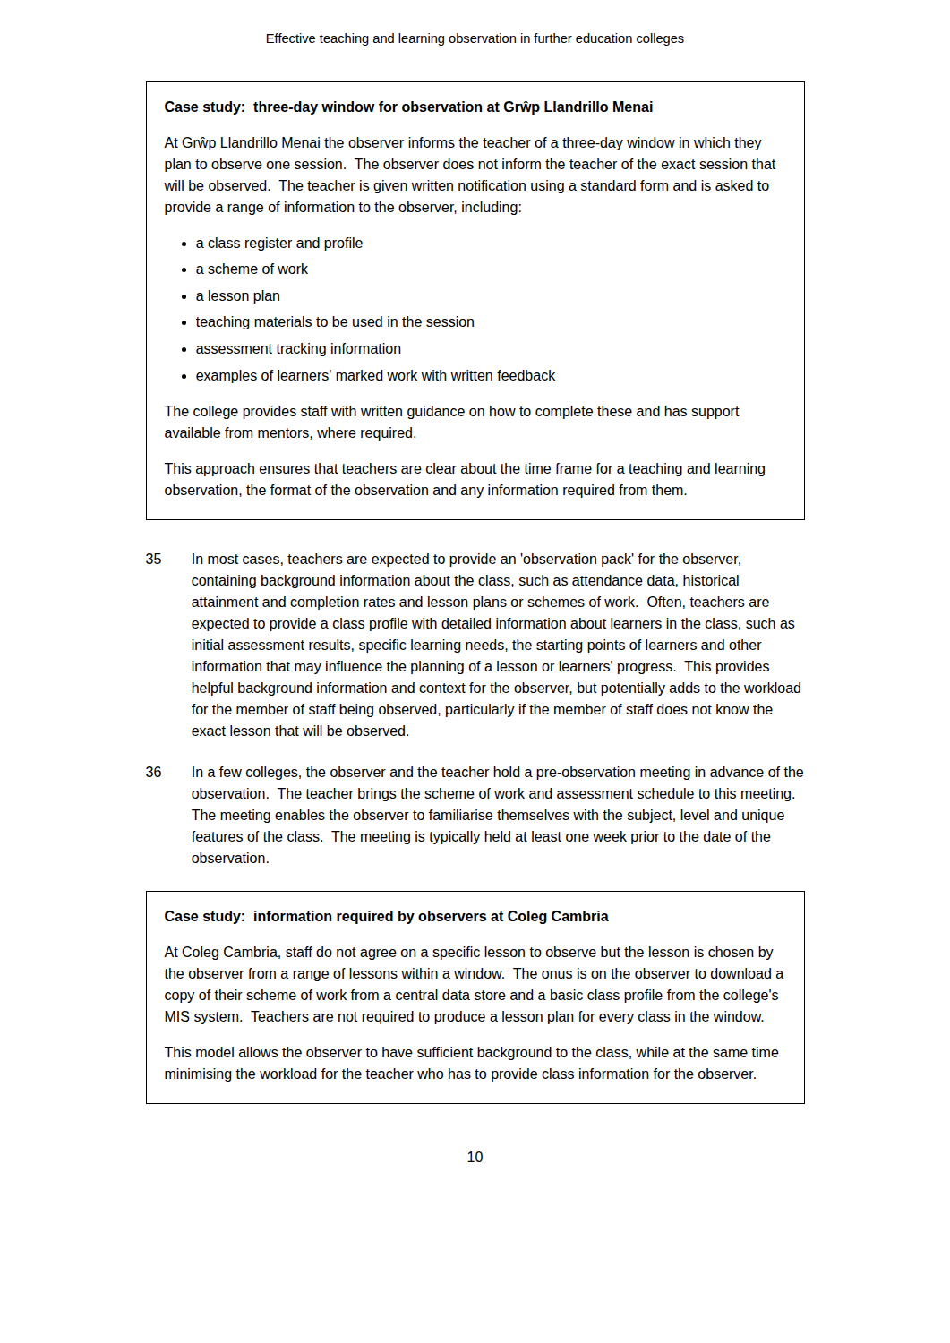Effective teaching and learning observation in further education colleges
Case study: three-day window for observation at Grŵp Llandrillo Menai
At Grŵp Llandrillo Menai the observer informs the teacher of a three-day window in which they plan to observe one session. The observer does not inform the teacher of the exact session that will be observed. The teacher is given written notification using a standard form and is asked to provide a range of information to the observer, including:
a class register and profile
a scheme of work
a lesson plan
teaching materials to be used in the session
assessment tracking information
examples of learners' marked work with written feedback
The college provides staff with written guidance on how to complete these and has support available from mentors, where required.
This approach ensures that teachers are clear about the time frame for a teaching and learning observation, the format of the observation and any information required from them.
35 In most cases, teachers are expected to provide an 'observation pack' for the observer, containing background information about the class, such as attendance data, historical attainment and completion rates and lesson plans or schemes of work. Often, teachers are expected to provide a class profile with detailed information about learners in the class, such as initial assessment results, specific learning needs, the starting points of learners and other information that may influence the planning of a lesson or learners' progress. This provides helpful background information and context for the observer, but potentially adds to the workload for the member of staff being observed, particularly if the member of staff does not know the exact lesson that will be observed.
36 In a few colleges, the observer and the teacher hold a pre-observation meeting in advance of the observation. The teacher brings the scheme of work and assessment schedule to this meeting. The meeting enables the observer to familiarise themselves with the subject, level and unique features of the class. The meeting is typically held at least one week prior to the date of the observation.
Case study: information required by observers at Coleg Cambria
At Coleg Cambria, staff do not agree on a specific lesson to observe but the lesson is chosen by the observer from a range of lessons within a window. The onus is on the observer to download a copy of their scheme of work from a central data store and a basic class profile from the college's MIS system. Teachers are not required to produce a lesson plan for every class in the window.
This model allows the observer to have sufficient background to the class, while at the same time minimising the workload for the teacher who has to provide class information for the observer.
10